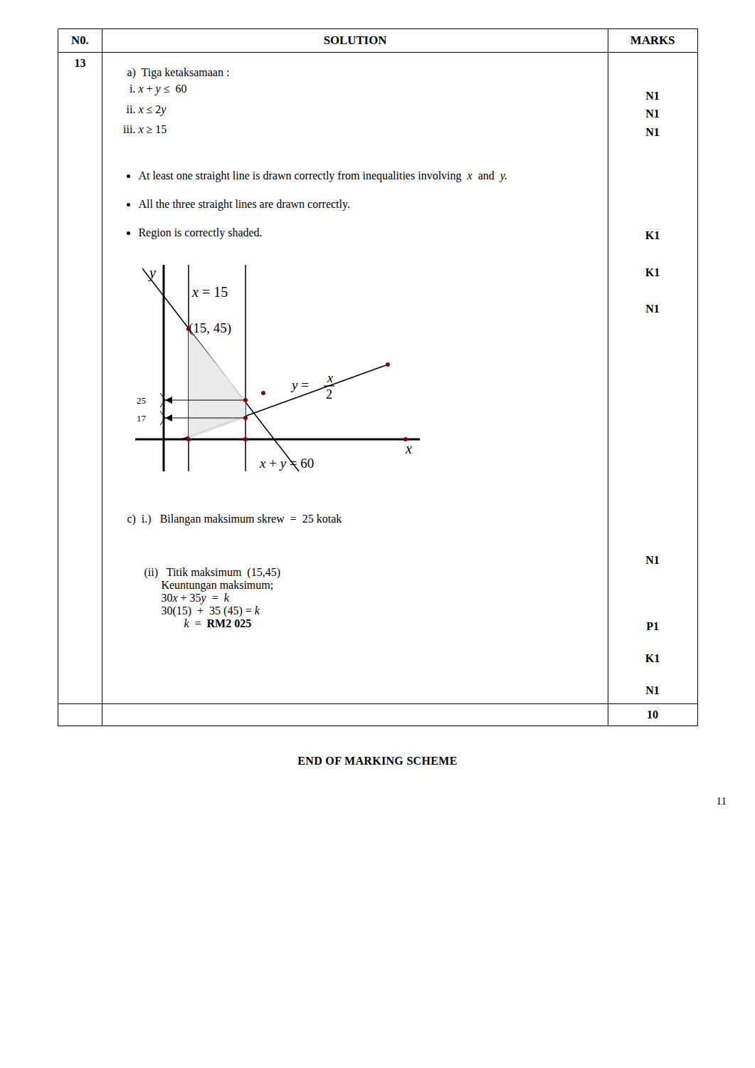| N0. | SOLUTION | MARKS |
| --- | --- | --- |
| 13 | a) Tiga ketaksamaan : x + y ≤ 60 x ≤ 2 y x ≥ 15 At least one straight line is drawn correctly from inequalities involving x and y. All the three straight lines are drawn correctly. Region is correctly shaded. y x 25 17 x = 15 (15, 45) y = x 2 x + y = 60 c) i.) Bilangan maksimum skrew = 25 kotak (ii) Titik maksimum (15,45) Keuntungan maksimum; 30 x + 35 y = k 30(15) + 35 (45) = k k = RM2 025 | N1 N1 N1 K1 K1 N1 N1 P1 K1 N1 |
| | | 10 |
END OF MARKING SCHEME
11